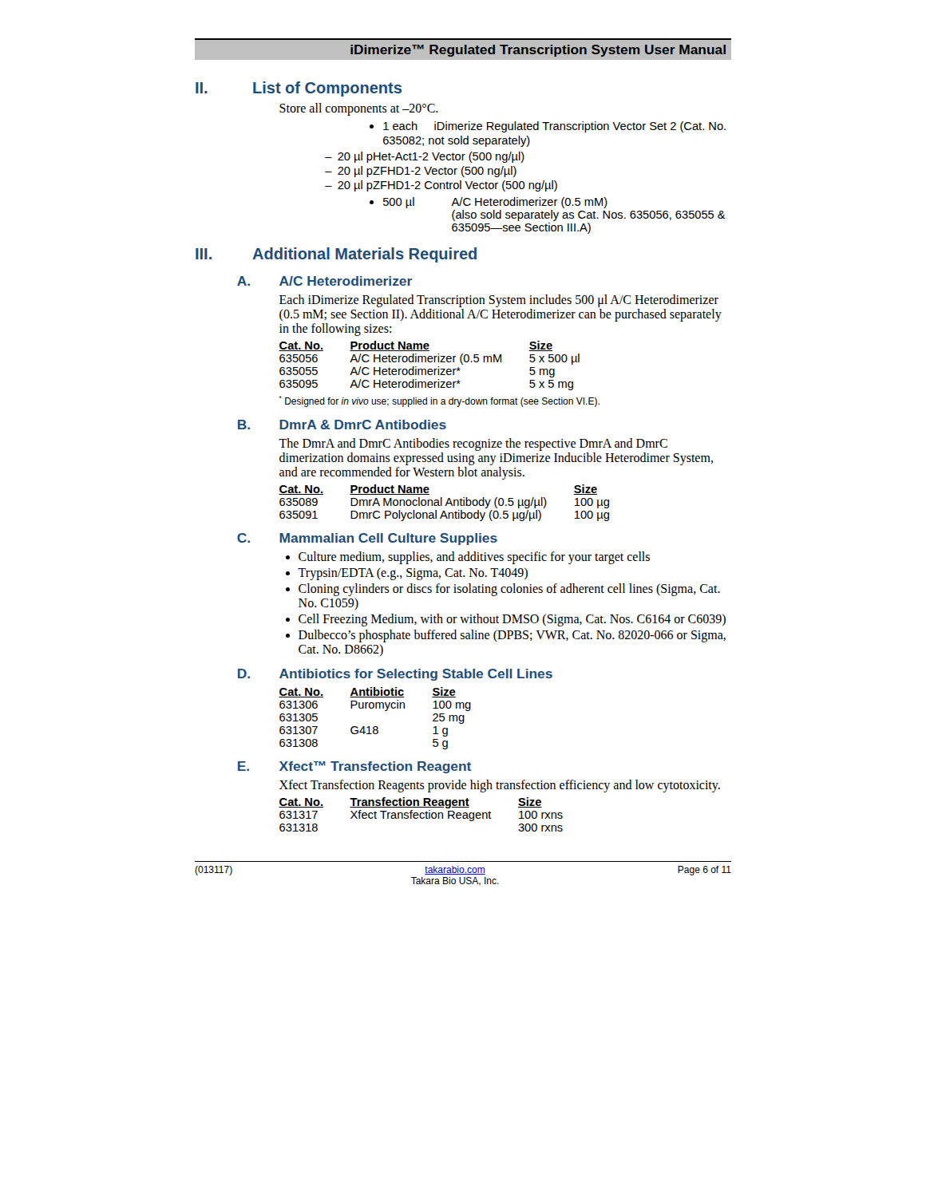iDimerize™ Regulated Transcription System User Manual
II. List of Components
Store all components at –20°C.
1 each iDimerize Regulated Transcription Vector Set 2 (Cat. No. 635082; not sold separately)
20 µl pHet-Act1-2 Vector (500 ng/µl)
20 µl pZFHD1-2 Vector (500 ng/µl)
20 µl pZFHD1-2 Control Vector (500 ng/µl)
500 µl A/C Heterodimerizer (0.5 mM)
(also sold separately as Cat. Nos. 635056, 635055 & 635095—see Section III.A)
III. Additional Materials Required
A. A/C Heterodimerizer
Each iDimerize Regulated Transcription System includes 500 μl A/C Heterodimerizer (0.5 mM; see Section II). Additional A/C Heterodimerizer can be purchased separately in the following sizes:
| Cat. No. | Product Name | Size |
| --- | --- | --- |
| 635056 | A/C Heterodimerizer (0.5 mM | 5 x 500 µl |
| 635055 | A/C Heterodimerizer* | 5 mg |
| 635095 | A/C Heterodimerizer* | 5 x 5 mg |
* Designed for in vivo use; supplied in a dry-down format (see Section VI.E).
B. DmrA & DmrC Antibodies
The DmrA and DmrC Antibodies recognize the respective DmrA and DmrC dimerization domains expressed using any iDimerize Inducible Heterodimer System, and are recommended for Western blot analysis.
| Cat. No. | Product Name | Size |
| --- | --- | --- |
| 635089 | DmrA Monoclonal Antibody (0.5 µg/µl) | 100 µg |
| 635091 | DmrC Polyclonal Antibody (0.5 µg/µl) | 100 µg |
C. Mammalian Cell Culture Supplies
Culture medium, supplies, and additives specific for your target cells
Trypsin/EDTA (e.g., Sigma, Cat. No. T4049)
Cloning cylinders or discs for isolating colonies of adherent cell lines (Sigma, Cat. No. C1059)
Cell Freezing Medium, with or without DMSO (Sigma, Cat. Nos. C6164 or C6039)
Dulbecco’s phosphate buffered saline (DPBS; VWR, Cat. No. 82020-066 or Sigma, Cat. No. D8662)
D. Antibiotics for Selecting Stable Cell Lines
| Cat. No. | Antibiotic | Size |
| --- | --- | --- |
| 631306 | Puromycin | 100 mg |
| 631305 | | 25 mg |
| 631307 | G418 | 1 g |
| 631308 | | 5 g |
E. Xfect™ Transfection Reagent
Xfect Transfection Reagents provide high transfection efficiency and low cytotoxicity.
| Cat. No. | Transfection Reagent | Size |
| --- | --- | --- |
| 631317 | Xfect Transfection Reagent | 100 rxns |
| 631318 | | 300 rxns |
(013117)
takarabio.com
Takara Bio USA, Inc.
Page 6 of 11